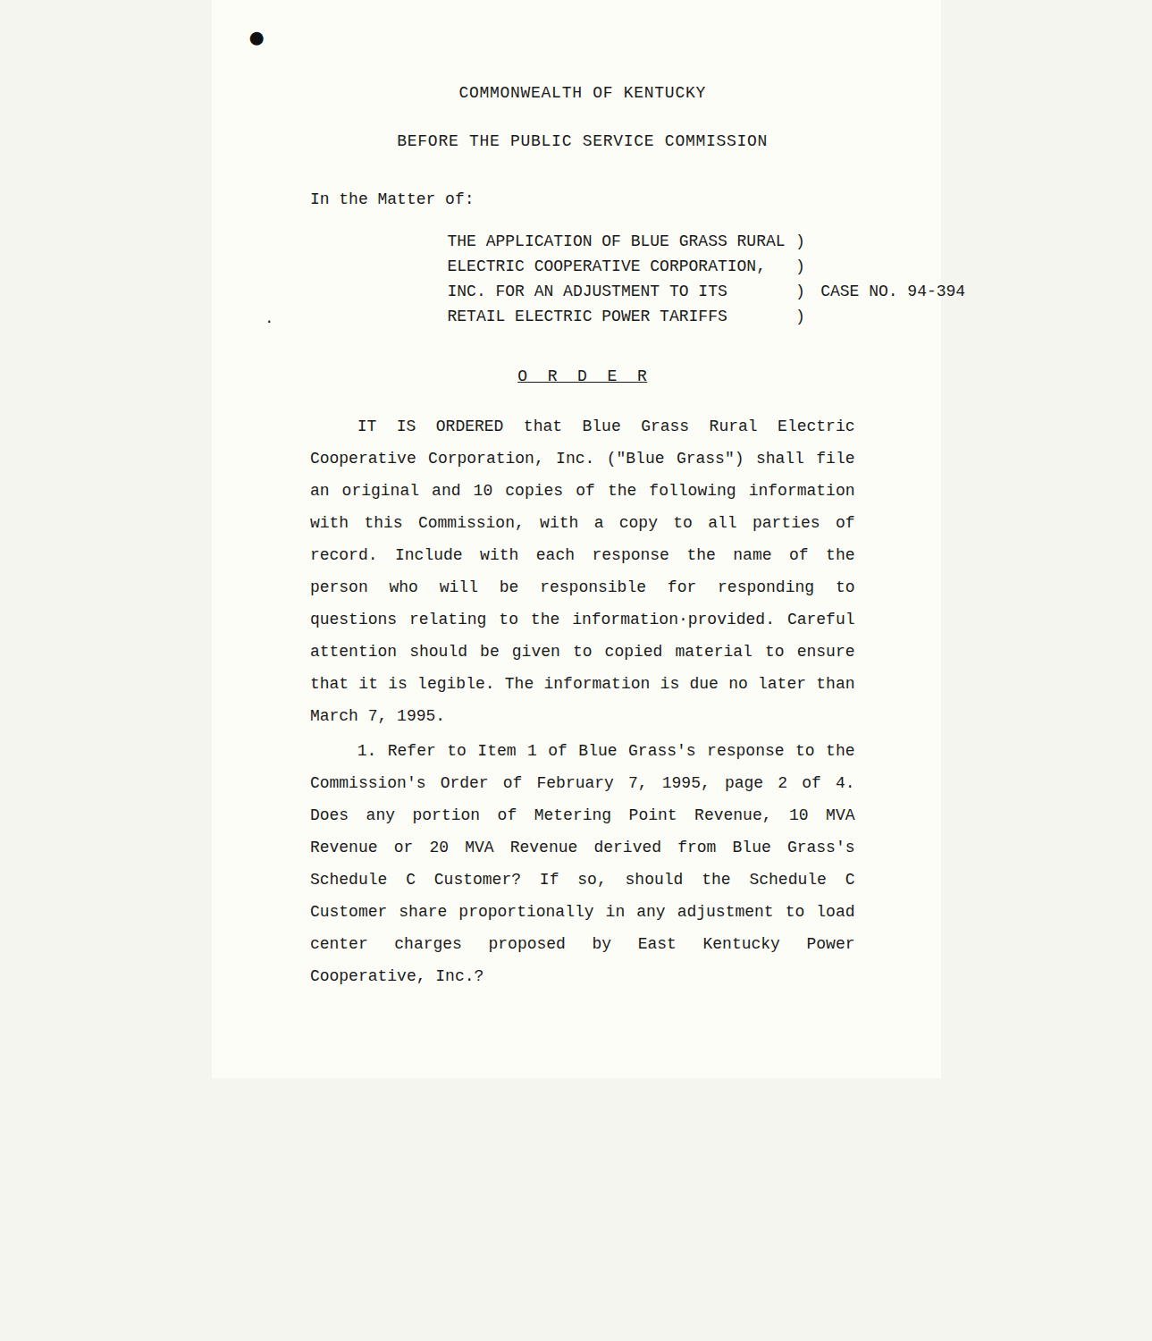●
.
COMMONWEALTH OF KENTUCKY
BEFORE THE PUBLIC SERVICE COMMISSION
In the Matter of:
| THE APPLICATION OF BLUE GRASS RURAL | ) | |
| ELECTRIC COOPERATIVE CORPORATION, | ) | |
| INC. FOR AN ADJUSTMENT TO ITS | ) | CASE NO. 94-394 |
| RETAIL ELECTRIC POWER TARIFFS | ) | |
O R D E R
IT IS ORDERED that Blue Grass Rural Electric Cooperative Corporation, Inc. ("Blue Grass") shall file an original and 10 copies of the following information with this Commission, with a copy to all parties of record. Include with each response the name of the person who will be responsible for responding to questions relating to the information·provided. Careful attention should be given to copied material to ensure that it is legible. The information is due no later than March 7, 1995.
1. Refer to Item 1 of Blue Grass's response to the Commission's Order of February 7, 1995, page 2 of 4. Does any portion of Metering Point Revenue, 10 MVA Revenue or 20 MVA Revenue derived from Blue Grass's Schedule C Customer? If so, should the Schedule C Customer share proportionally in any adjustment to load center charges proposed by East Kentucky Power Cooperative, Inc.?